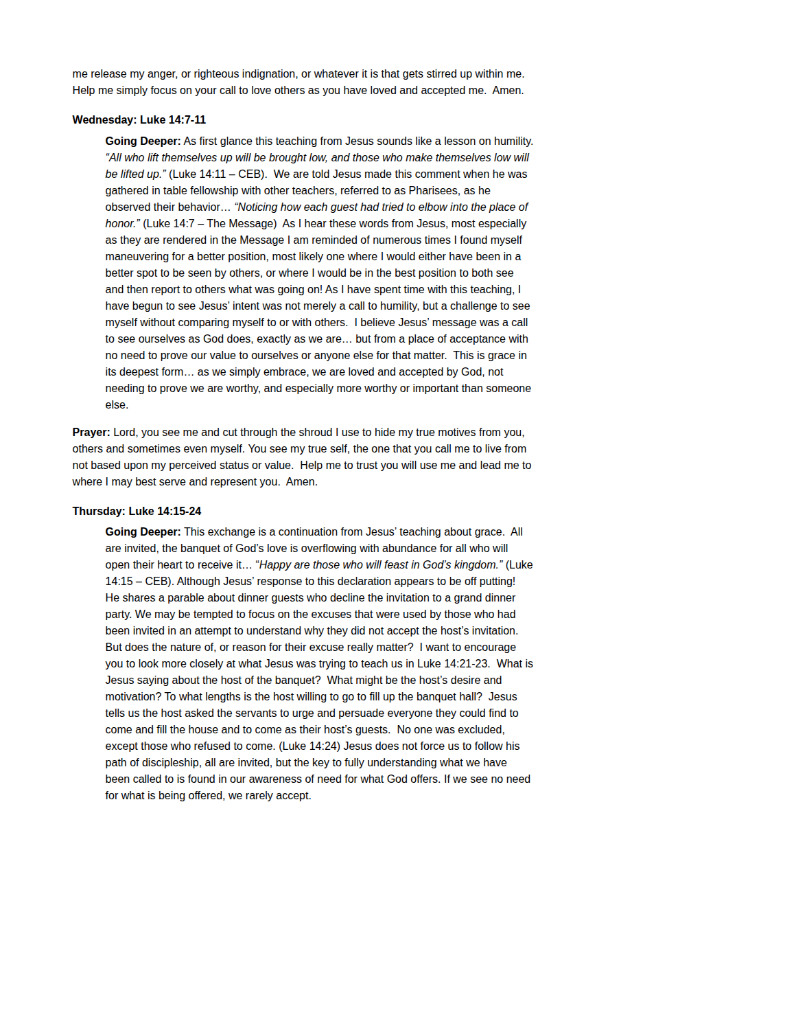me release my anger, or righteous indignation, or whatever it is that gets stirred up within me. Help me simply focus on your call to love others as you have loved and accepted me. Amen.
Wednesday: Luke 14:7-11
Going Deeper: As first glance this teaching from Jesus sounds like a lesson on humility. “All who lift themselves up will be brought low, and those who make themselves low will be lifted up.” (Luke 14:11 – CEB). We are told Jesus made this comment when he was gathered in table fellowship with other teachers, referred to as Pharisees, as he observed their behavior… “Noticing how each guest had tried to elbow into the place of honor.” (Luke 14:7 – The Message) As I hear these words from Jesus, most especially as they are rendered in the Message I am reminded of numerous times I found myself maneuvering for a better position, most likely one where I would either have been in a better spot to be seen by others, or where I would be in the best position to both see and then report to others what was going on! As I have spent time with this teaching, I have begun to see Jesus’ intent was not merely a call to humility, but a challenge to see myself without comparing myself to or with others. I believe Jesus’ message was a call to see ourselves as God does, exactly as we are… but from a place of acceptance with no need to prove our value to ourselves or anyone else for that matter. This is grace in its deepest form… as we simply embrace, we are loved and accepted by God, not needing to prove we are worthy, and especially more worthy or important than someone else.
Prayer: Lord, you see me and cut through the shroud I use to hide my true motives from you, others and sometimes even myself. You see my true self, the one that you call me to live from not based upon my perceived status or value. Help me to trust you will use me and lead me to where I may best serve and represent you. Amen.
Thursday: Luke 14:15-24
Going Deeper: This exchange is a continuation from Jesus’ teaching about grace. All are invited, the banquet of God’s love is overflowing with abundance for all who will open their heart to receive it… “Happy are those who will feast in God’s kingdom.” (Luke 14:15 – CEB). Although Jesus’ response to this declaration appears to be off putting! He shares a parable about dinner guests who decline the invitation to a grand dinner party. We may be tempted to focus on the excuses that were used by those who had been invited in an attempt to understand why they did not accept the host’s invitation. But does the nature of, or reason for their excuse really matter? I want to encourage you to look more closely at what Jesus was trying to teach us in Luke 14:21-23. What is Jesus saying about the host of the banquet? What might be the host’s desire and motivation? To what lengths is the host willing to go to fill up the banquet hall? Jesus tells us the host asked the servants to urge and persuade everyone they could find to come and fill the house and to come as their host’s guests. No one was excluded, except those who refused to come. (Luke 14:24) Jesus does not force us to follow his path of discipleship, all are invited, but the key to fully understanding what we have been called to is found in our awareness of need for what God offers. If we see no need for what is being offered, we rarely accept.